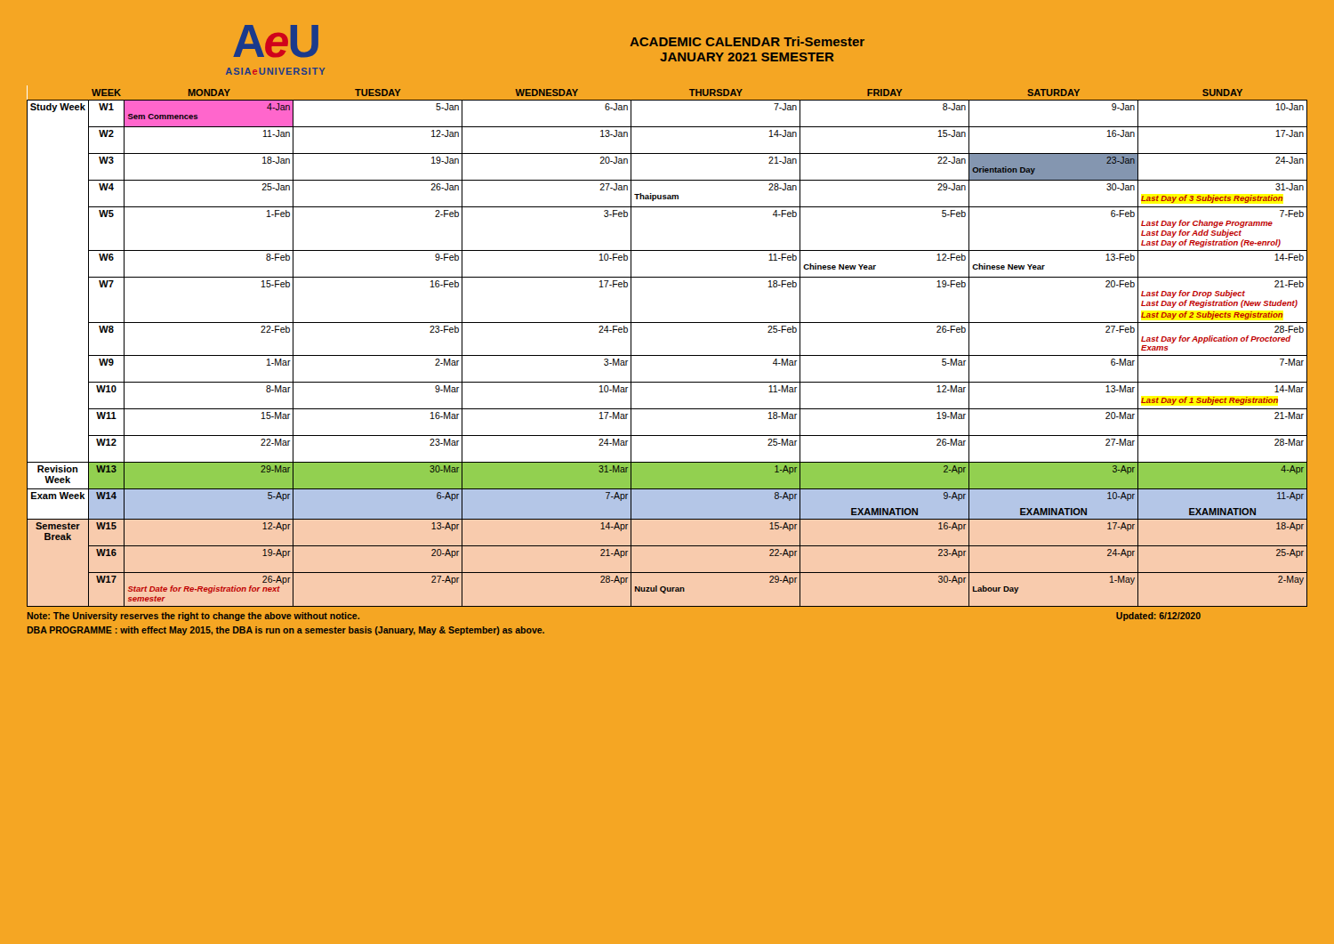AeU
ASIAe UNIVERSITY
ACADEMIC CALENDAR Tri-Semester
JANUARY 2021 SEMESTER
| | WEEK | MONDAY | TUESDAY | WEDNESDAY | THURSDAY | FRIDAY | SATURDAY | SUNDAY |
| --- | --- | --- | --- | --- | --- | --- | --- | --- |
| Study Week | W1 | 4-Jan Sem Commences | 5-Jan | 6-Jan | 7-Jan | 8-Jan | 9-Jan | 10-Jan |
| W2 | 11-Jan | 12-Jan | 13-Jan | 14-Jan | 15-Jan | 16-Jan | 17-Jan |
| W3 | 18-Jan | 19-Jan | 20-Jan | 21-Jan | 22-Jan | 23-Jan Orientation Day | 24-Jan |
| W4 | 25-Jan | 26-Jan | 27-Jan | 28-Jan Thaipusam | 29-Jan | 30-Jan | 31-Jan Last Day of 3 Subjects Registration |
| W5 | 1-Feb | 2-Feb | 3-Feb | 4-Feb | 5-Feb | 6-Feb | 7-Feb Last Day for Change Programme Last Day for Add Subject Last Day of Registration (Re-enrol) |
| W6 | 8-Feb | 9-Feb | 10-Feb | 11-Feb | 12-Feb Chinese New Year | 13-Feb Chinese New Year | 14-Feb |
| W7 | 15-Feb | 16-Feb | 17-Feb | 18-Feb | 19-Feb | 20-Feb | 21-Feb Last Day for Drop Subject Last Day of Registration (New Student) Last Day of 2 Subjects Registration |
| W8 | 22-Feb | 23-Feb | 24-Feb | 25-Feb | 26-Feb | 27-Feb | 28-Feb Last Day for Application of Proctored Exams |
| W9 | 1-Mar | 2-Mar | 3-Mar | 4-Mar | 5-Mar | 6-Mar | 7-Mar |
| W10 | 8-Mar | 9-Mar | 10-Mar | 11-Mar | 12-Mar | 13-Mar | 14-Mar Last Day of 1 Subject Registration |
| W11 | 15-Mar | 16-Mar | 17-Mar | 18-Mar | 19-Mar | 20-Mar | 21-Mar |
| W12 | 22-Mar | 23-Mar | 24-Mar | 25-Mar | 26-Mar | 27-Mar | 28-Mar |
| Revision Week | W13 | 29-Mar | 30-Mar | 31-Mar | 1-Apr | 2-Apr | 3-Apr | 4-Apr |
| Exam Week | W14 | 5-Apr | 6-Apr | 7-Apr | 8-Apr | 9-Apr EXAMINATION | 10-Apr EXAMINATION | 11-Apr EXAMINATION |
| Semester Break | W15 | 12-Apr | 13-Apr | 14-Apr | 15-Apr | 16-Apr | 17-Apr | 18-Apr |
| W16 | 19-Apr | 20-Apr | 21-Apr | 22-Apr | 23-Apr | 24-Apr | 25-Apr |
| W17 | 26-Apr Start Date for Re-Registration for next semester | 27-Apr | 28-Apr | 29-Apr Nuzul Quran | 30-Apr | 1-May Labour Day | 2-May |
Note: The University reserves the right to change the above without notice. Updated: 6/12/2020
DBA PROGRAMME : with effect May 2015, the DBA is run on a semester basis (January, May & September) as above.